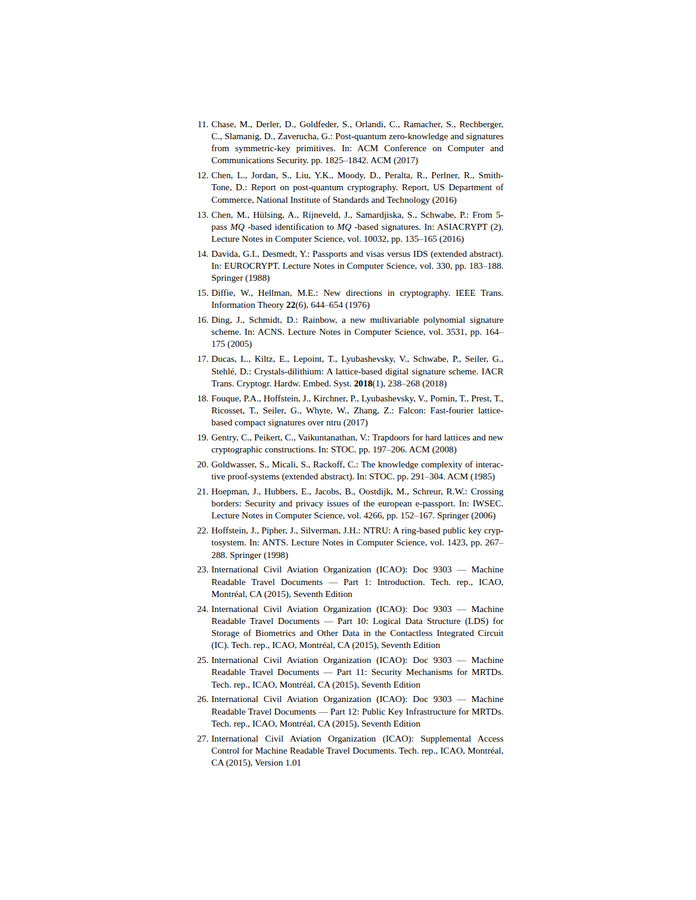11. Chase, M., Derler, D., Goldfeder, S., Orlandi, C., Ramacher, S., Rechberger, C., Slamanig, D., Zaverucha, G.: Post-quantum zero-knowledge and signatures from symmetric-key primitives. In: ACM Conference on Computer and Communications Security. pp. 1825–1842. ACM (2017)
12. Chen, L., Jordan, S., Liu, Y.K., Moody, D., Peralta, R., Perlner, R., Smith-Tone, D.: Report on post-quantum cryptography. Report, US Department of Commerce, National Institute of Standards and Technology (2016)
13. Chen, M., Hülsing, A., Rijneveld, J., Samardjiska, S., Schwabe, P.: From 5-pass MQ -based identification to MQ -based signatures. In: ASIACRYPT (2). Lecture Notes in Computer Science, vol. 10032, pp. 135–165 (2016)
14. Davida, G.I., Desmedt, Y.: Passports and visas versus IDS (extended abstract). In: EUROCRYPT. Lecture Notes in Computer Science, vol. 330, pp. 183–188. Springer (1988)
15. Diffie, W., Hellman, M.E.: New directions in cryptography. IEEE Trans. Information Theory 22(6), 644–654 (1976)
16. Ding, J., Schmidt, D.: Rainbow, a new multivariable polynomial signature scheme. In: ACNS. Lecture Notes in Computer Science, vol. 3531, pp. 164–175 (2005)
17. Ducas, L., Kiltz, E., Lepoint, T., Lyubashevsky, V., Schwabe, P., Seiler, G., Stehlé, D.: Crystals-dilithium: A lattice-based digital signature scheme. IACR Trans. Cryptogr. Hardw. Embed. Syst. 2018(1), 238–268 (2018)
18. Fouque, P.A., Hoffstein, J., Kirchner, P., Lyubashevsky, V., Pornin, T., Prest, T., Ricosset, T., Seiler, G., Whyte, W., Zhang, Z.: Falcon: Fast-fourier lattice-based compact signatures over ntru (2017)
19. Gentry, C., Peikert, C., Vaikuntanathan, V.: Trapdoors for hard lattices and new cryptographic constructions. In: STOC. pp. 197–206. ACM (2008)
20. Goldwasser, S., Micali, S., Rackoff, C.: The knowledge complexity of interactive proof-systems (extended abstract). In: STOC. pp. 291–304. ACM (1985)
21. Hoepman, J., Hubbers, E., Jacobs, B., Oostdijk, M., Schreur, R.W.: Crossing borders: Security and privacy issues of the european e-passport. In: IWSEC. Lecture Notes in Computer Science, vol. 4266, pp. 152–167. Springer (2006)
22. Hoffstein, J., Pipher, J., Silverman, J.H.: NTRU: A ring-based public key cryptosystem. In: ANTS. Lecture Notes in Computer Science, vol. 1423, pp. 267–288. Springer (1998)
23. International Civil Aviation Organization (ICAO): Doc 9303 — Machine Readable Travel Documents — Part 1: Introduction. Tech. rep., ICAO, Montréal, CA (2015), Seventh Edition
24. International Civil Aviation Organization (ICAO): Doc 9303 — Machine Readable Travel Documents — Part 10: Logical Data Structure (LDS) for Storage of Biometrics and Other Data in the Contactless Integrated Circuit (IC). Tech. rep., ICAO, Montréal, CA (2015), Seventh Edition
25. International Civil Aviation Organization (ICAO): Doc 9303 — Machine Readable Travel Documents — Part 11: Security Mechanisms for MRTDs. Tech. rep., ICAO, Montréal, CA (2015), Seventh Edition
26. International Civil Aviation Organization (ICAO): Doc 9303 — Machine Readable Travel Documents — Part 12: Public Key Infrastructure for MRTDs. Tech. rep., ICAO, Montréal, CA (2015), Seventh Edition
27. International Civil Aviation Organization (ICAO): Supplemental Access Control for Machine Readable Travel Documents. Tech. rep., ICAO, Montréal, CA (2015), Version 1.01